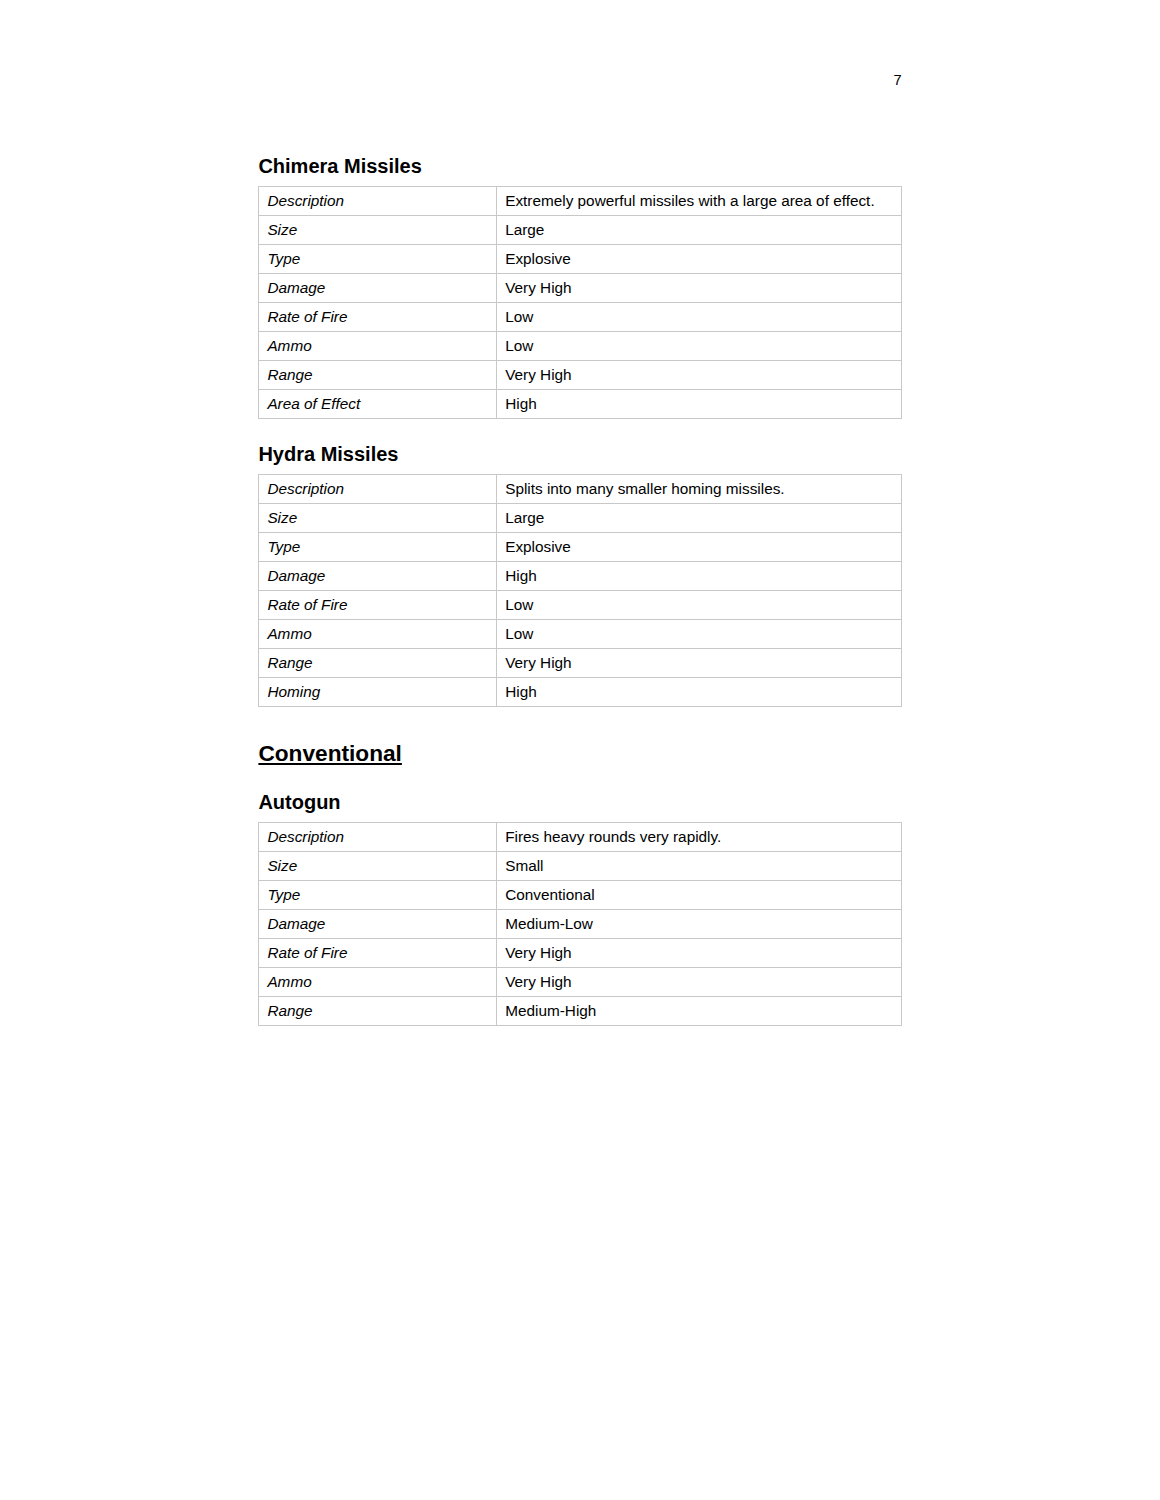7
Chimera Missiles
| Description | Extremely powerful missiles with a large area of effect. |
| Size | Large |
| Type | Explosive |
| Damage | Very High |
| Rate of Fire | Low |
| Ammo | Low |
| Range | Very High |
| Area of Effect | High |
Hydra Missiles
| Description | Splits into many smaller homing missiles. |
| Size | Large |
| Type | Explosive |
| Damage | High |
| Rate of Fire | Low |
| Ammo | Low |
| Range | Very High |
| Homing | High |
Conventional
Autogun
| Description | Fires heavy rounds very rapidly. |
| Size | Small |
| Type | Conventional |
| Damage | Medium-Low |
| Rate of Fire | Very High |
| Ammo | Very High |
| Range | Medium-High |